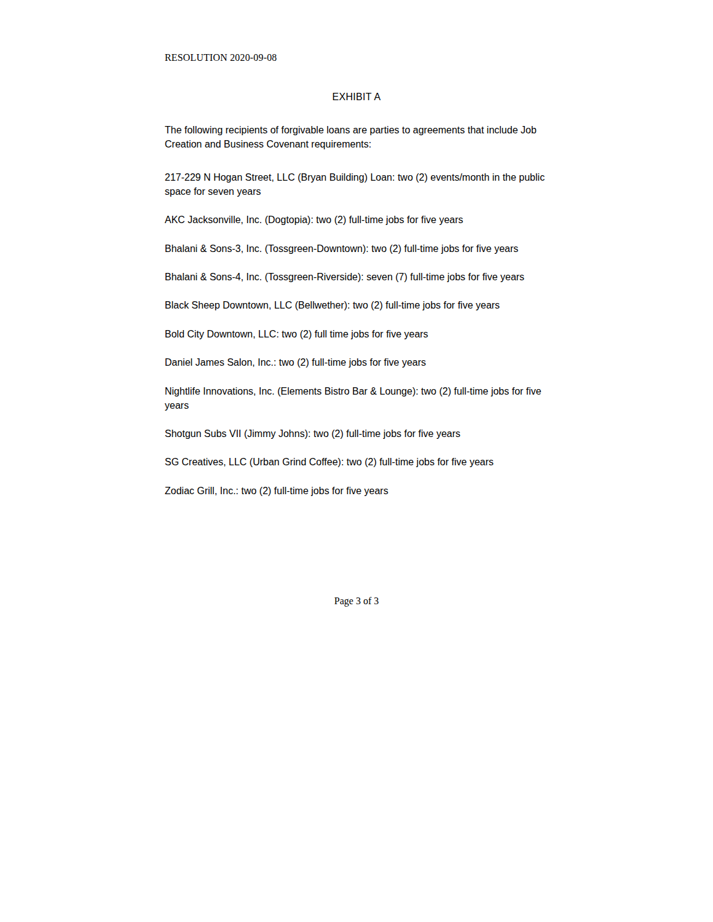RESOLUTION 2020-09-08
EXHIBIT A
The following recipients of forgivable loans are parties to agreements that include Job Creation and Business Covenant requirements:
217-229 N Hogan Street, LLC (Bryan Building) Loan: two (2) events/month in the public space for seven years
AKC Jacksonville, Inc. (Dogtopia): two (2) full-time jobs for five years
Bhalani & Sons-3, Inc. (Tossgreen-Downtown): two (2) full-time jobs for five years
Bhalani & Sons-4, Inc. (Tossgreen-Riverside): seven (7) full-time jobs for five years
Black Sheep Downtown, LLC (Bellwether): two (2) full-time jobs for five years
Bold City Downtown, LLC: two (2) full time jobs for five years
Daniel James Salon, Inc.: two (2) full-time jobs for five years
Nightlife Innovations, Inc. (Elements Bistro Bar & Lounge): two (2) full-time jobs for five years
Shotgun Subs VII (Jimmy Johns): two (2) full-time jobs for five years
SG Creatives, LLC (Urban Grind Coffee): two (2) full-time jobs for five years
Zodiac Grill, Inc.: two (2) full-time jobs for five years
Page 3 of 3